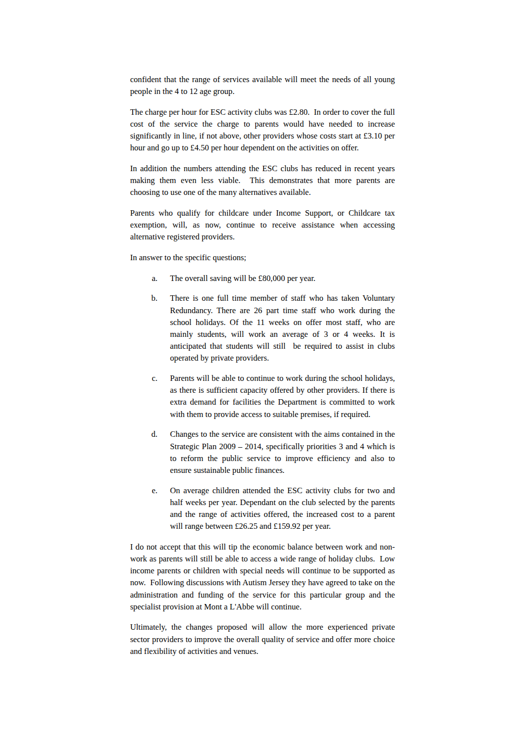confident that the range of services available will meet the needs of all young people in the 4 to 12 age group.
The charge per hour for ESC activity clubs was £2.80. In order to cover the full cost of the service the charge to parents would have needed to increase significantly in line, if not above, other providers whose costs start at £3.10 per hour and go up to £4.50 per hour dependent on the activities on offer.
In addition the numbers attending the ESC clubs has reduced in recent years making them even less viable. This demonstrates that more parents are choosing to use one of the many alternatives available.
Parents who qualify for childcare under Income Support, or Childcare tax exemption, will, as now, continue to receive assistance when accessing alternative registered providers.
In answer to the specific questions;
The overall saving will be £80,000 per year.
There is one full time member of staff who has taken Voluntary Redundancy. There are 26 part time staff who work during the school holidays. Of the 11 weeks on offer most staff, who are mainly students, will work an average of 3 or 4 weeks. It is anticipated that students will still be required to assist in clubs operated by private providers.
Parents will be able to continue to work during the school holidays, as there is sufficient capacity offered by other providers. If there is extra demand for facilities the Department is committed to work with them to provide access to suitable premises, if required.
Changes to the service are consistent with the aims contained in the Strategic Plan 2009 – 2014, specifically priorities 3 and 4 which is to reform the public service to improve efficiency and also to ensure sustainable public finances.
On average children attended the ESC activity clubs for two and half weeks per year. Dependant on the club selected by the parents and the range of activities offered, the increased cost to a parent will range between £26.25 and £159.92 per year.
I do not accept that this will tip the economic balance between work and non-work as parents will still be able to access a wide range of holiday clubs. Low income parents or children with special needs will continue to be supported as now. Following discussions with Autism Jersey they have agreed to take on the administration and funding of the service for this particular group and the specialist provision at Mont a L'Abbe will continue.
Ultimately, the changes proposed will allow the more experienced private sector providers to improve the overall quality of service and offer more choice and flexibility of activities and venues.